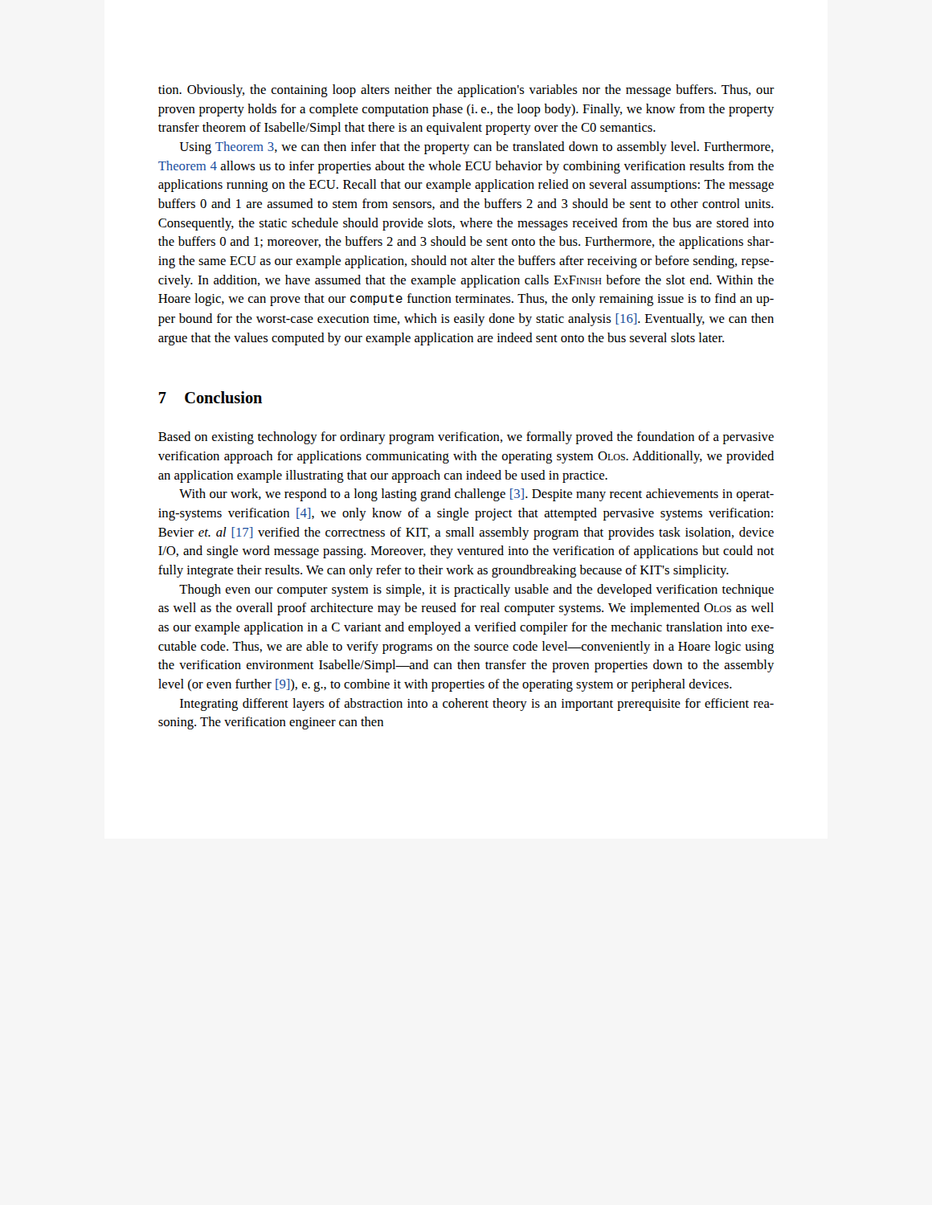tion. Obviously, the containing loop alters neither the application's variables nor the message buffers. Thus, our proven property holds for a complete computation phase (i. e., the loop body). Finally, we know from the property transfer theorem of Isabelle/Simpl that there is an equivalent property over the C0 semantics.
Using Theorem 3, we can then infer that the property can be translated down to assembly level. Furthermore, Theorem 4 allows us to infer properties about the whole ECU behavior by combining verification results from the applications running on the ECU. Recall that our example application relied on several assumptions: The message buffers 0 and 1 are assumed to stem from sensors, and the buffers 2 and 3 should be sent to other control units. Consequently, the static schedule should provide slots, where the messages received from the bus are stored into the buffers 0 and 1; moreover, the buffers 2 and 3 should be sent onto the bus. Furthermore, the applications sharing the same ECU as our example application, should not alter the buffers after receiving or before sending, repsecively. In addition, we have assumed that the example application calls ExFinish before the slot end. Within the Hoare logic, we can prove that our compute function terminates. Thus, the only remaining issue is to find an upper bound for the worst-case execution time, which is easily done by static analysis [16]. Eventually, we can then argue that the values computed by our example application are indeed sent onto the bus several slots later.
7 Conclusion
Based on existing technology for ordinary program verification, we formally proved the foundation of a pervasive verification approach for applications communicating with the operating system Olos. Additionally, we provided an application example illustrating that our approach can indeed be used in practice.
With our work, we respond to a long lasting grand challenge [3]. Despite many recent achievements in operating-systems verification [4], we only know of a single project that attempted pervasive systems verification: Bevier et. al [17] verified the correctness of KIT, a small assembly program that provides task isolation, device I/O, and single word message passing. Moreover, they ventured into the verification of applications but could not fully integrate their results. We can only refer to their work as groundbreaking because of KIT's simplicity.
Though even our computer system is simple, it is practically usable and the developed verification technique as well as the overall proof architecture may be reused for real computer systems. We implemented Olos as well as our example application in a C variant and employed a verified compiler for the mechanic translation into executable code. Thus, we are able to verify programs on the source code level—conveniently in a Hoare logic using the verification environment Isabelle/Simpl—and can then transfer the proven properties down to the assembly level (or even further [9]), e. g., to combine it with properties of the operating system or peripheral devices.
Integrating different layers of abstraction into a coherent theory is an important prerequisite for efficient reasoning. The verification engineer can then